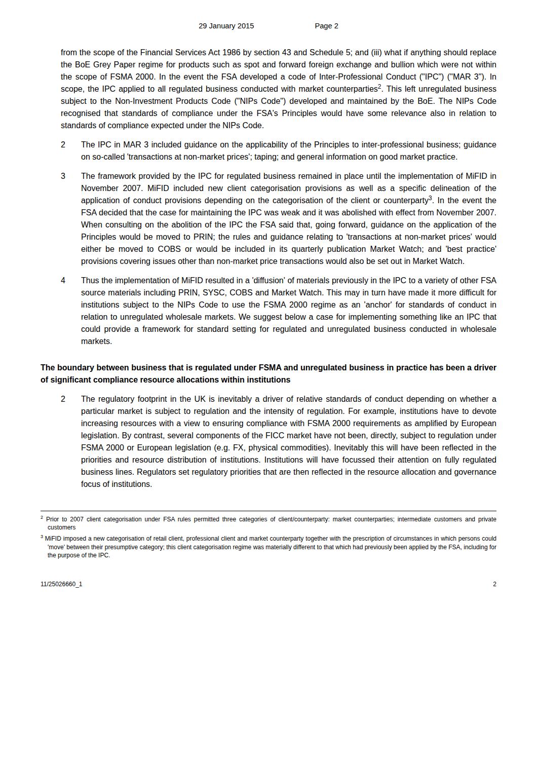29 January 2015 Page 2
from the scope of the Financial Services Act 1986 by section 43 and Schedule 5; and (iii) what if anything should replace the BoE Grey Paper regime for products such as spot and forward foreign exchange and bullion which were not within the scope of FSMA 2000. In the event the FSA developed a code of Inter-Professional Conduct ("IPC") ("MAR 3"). In scope, the IPC applied to all regulated business conducted with market counterparties2. This left unregulated business subject to the Non-Investment Products Code ("NIPs Code") developed and maintained by the BoE. The NIPs Code recognised that standards of compliance under the FSA's Principles would have some relevance also in relation to standards of compliance expected under the NIPs Code.
The IPC in MAR 3 included guidance on the applicability of the Principles to inter-professional business; guidance on so-called 'transactions at non-market prices'; taping; and general information on good market practice.
The framework provided by the IPC for regulated business remained in place until the implementation of MiFID in November 2007. MiFID included new client categorisation provisions as well as a specific delineation of the application of conduct provisions depending on the categorisation of the client or counterparty3. In the event the FSA decided that the case for maintaining the IPC was weak and it was abolished with effect from November 2007. When consulting on the abolition of the IPC the FSA said that, going forward, guidance on the application of the Principles would be moved to PRIN; the rules and guidance relating to 'transactions at non-market prices' would either be moved to COBS or would be included in its quarterly publication Market Watch; and 'best practice' provisions covering issues other than non-market price transactions would also be set out in Market Watch.
Thus the implementation of MiFID resulted in a 'diffusion' of materials previously in the IPC to a variety of other FSA source materials including PRIN, SYSC, COBS and Market Watch. This may in turn have made it more difficult for institutions subject to the NIPs Code to use the FSMA 2000 regime as an 'anchor' for standards of conduct in relation to unregulated wholesale markets. We suggest below a case for implementing something like an IPC that could provide a framework for standard setting for regulated and unregulated business conducted in wholesale markets.
The boundary between business that is regulated under FSMA and unregulated business in practice has been a driver of significant compliance resource allocations within institutions
The regulatory footprint in the UK is inevitably a driver of relative standards of conduct depending on whether a particular market is subject to regulation and the intensity of regulation. For example, institutions have to devote increasing resources with a view to ensuring compliance with FSMA 2000 requirements as amplified by European legislation. By contrast, several components of the FICC market have not been, directly, subject to regulation under FSMA 2000 or European legislation (e.g. FX, physical commodities). Inevitably this will have been reflected in the priorities and resource distribution of institutions. Institutions will have focussed their attention on fully regulated business lines. Regulators set regulatory priorities that are then reflected in the resource allocation and governance focus of institutions.
2 Prior to 2007 client categorisation under FSA rules permitted three categories of client/counterparty: market counterparties; intermediate customers and private customers
3 MiFID imposed a new categorisation of retail client, professional client and market counterparty together with the prescription of circumstances in which persons could 'move' between their presumptive category; this client categorisation regime was materially different to that which had previously been applied by the FSA, including for the purpose of the IPC.
11/25026660_1 2